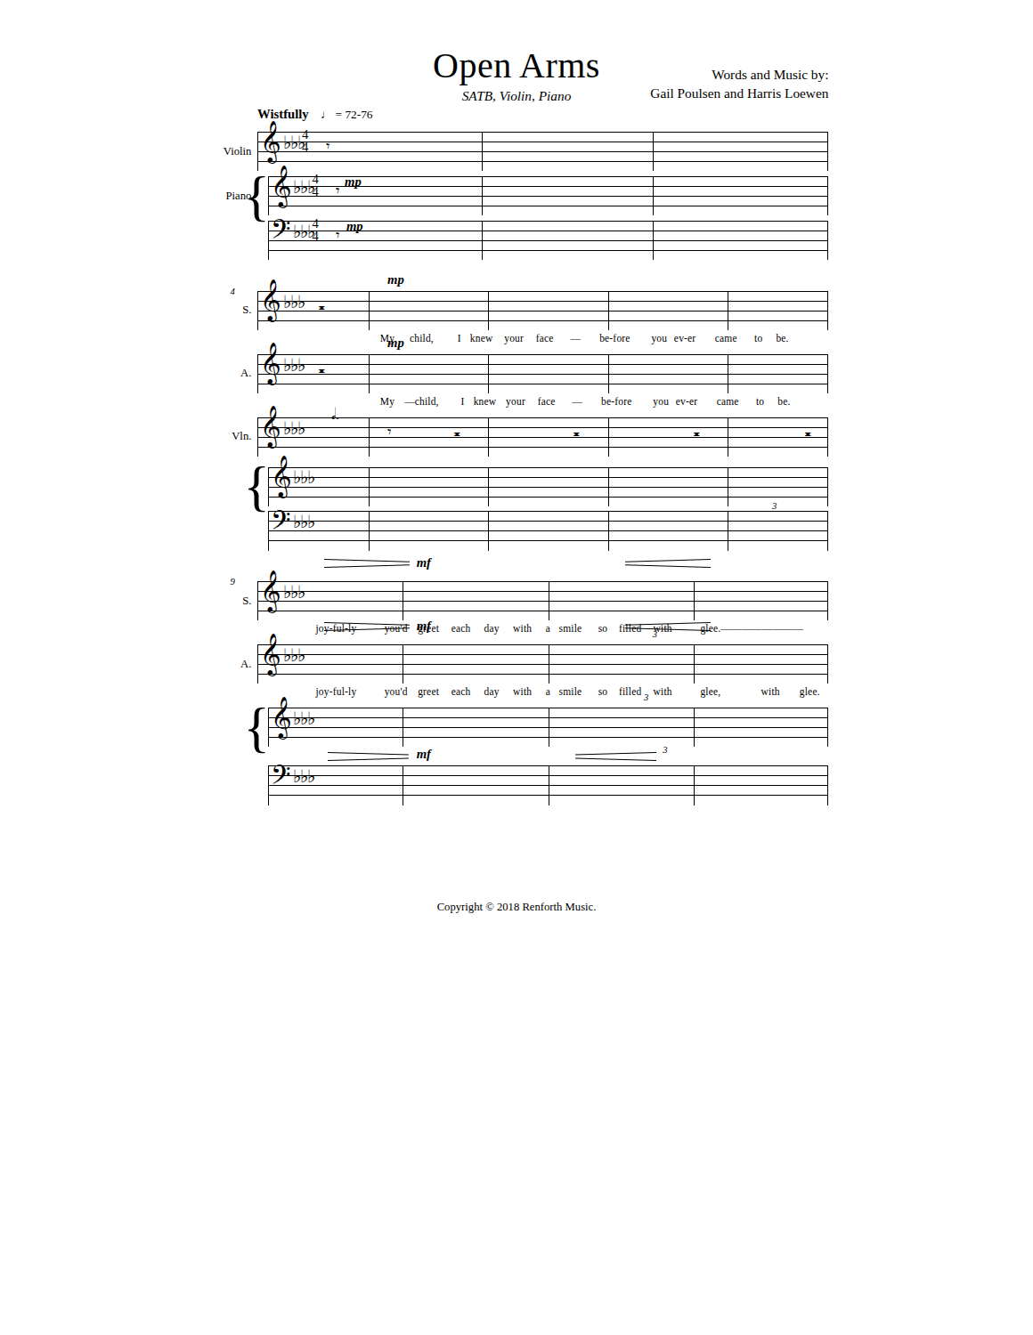Open Arms
SATB, Violin, Piano
Words and Music by:
Gail Poulsen and Harris Loewen
Wistfully ♩ = 72-76
Violin
𝄞 ♭♭♭ 44 𝄾 mp
Piano
{
𝄞 ♭♭♭ 44 𝄾 mp
𝄢 ♭♭♭ 44 𝄾
4
S.
𝄞 ♭♭♭ 𝄺 mp
My child, I knew your face — be‑fore you ev‑er came to be. How
A.
𝄞 ♭♭♭ 𝄺 mp
My — child, I knew your face — be‑fore you ev‑er came to be. How
Vln.
𝄞 ♭♭♭ 𝅗𝅥. 𝄾 𝄺 𝄺 𝄺 𝄺
{
𝄞 ♭♭♭ 3
𝄢 ♭♭♭
9
S.
𝄞 ♭♭♭ mf
joy‑ful‑ly you'd greet each day with a smile so filled with glee. ———————— Your —
A.
𝄞 ♭♭♭ mf 3
joy‑ful‑ly you'd greet each day with a smile so filled with glee, with glee. Your
{
𝄞 ♭♭♭ 3 3 mf
𝄢 ♭♭♭
Copyright © 2018 Renforth Music.